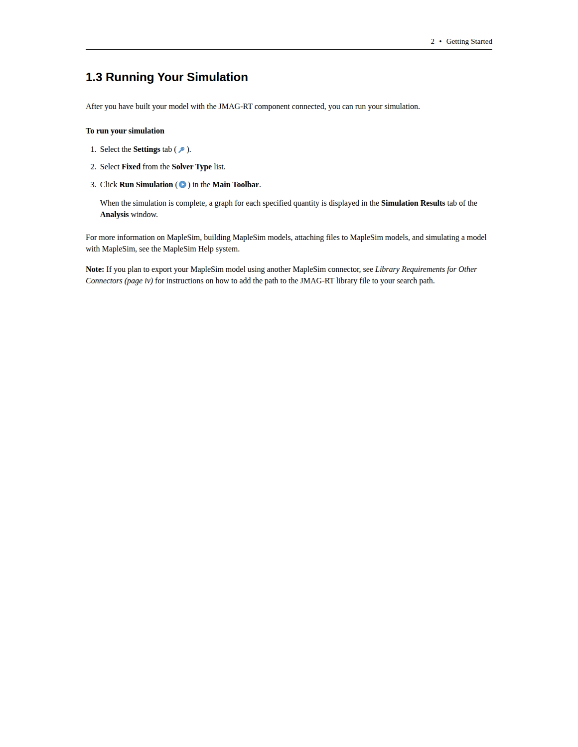2•Getting Started
1.3 Running Your Simulation
After you have built your model with the JMAG-RT component connected, you can run your simulation.
To run your simulation
Select the Settings tab ().
Select Fixed from the Solver Type list.
Click Run Simulation () in the Main Toolbar.
When the simulation is complete, a graph for each specified quantity is displayed in the Simulation Results tab of the Analysis window.
For more information on MapleSim, building MapleSim models, attaching files to MapleSim models, and simulating a model with MapleSim, see the MapleSim Help system.
Note: If you plan to export your MapleSim model using another MapleSim connector, see Library Requirements for Other Connectors (page iv) for instructions on how to add the path to the JMAG-RT library file to your search path.